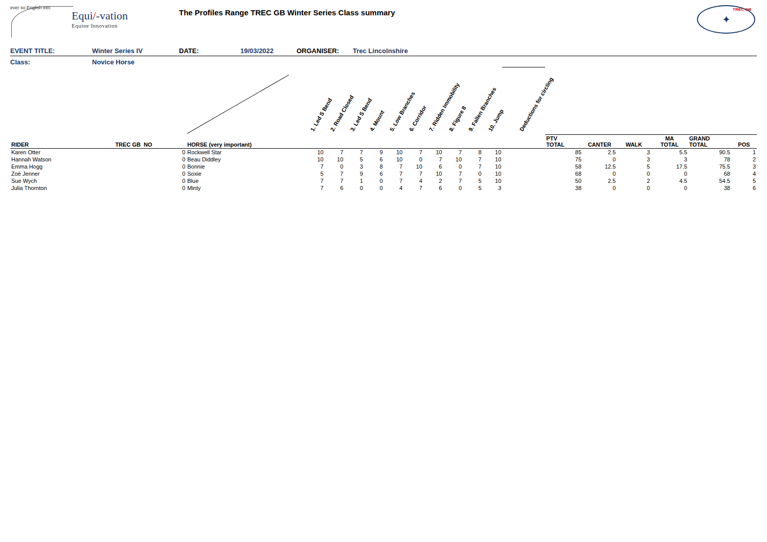ever so English trec
Equi/-vation Equine Innovation
The Profiles Range TREC GB Winter Series Class summary
TREC GB
✦
EVENT TITLE:
Winter Series IV
DATE:
19/03/2022
ORGANISER:
Trec Lincolnshire
Class:
Novice Horse
| | | | 1. Led S Bend | 2. Road Closed | 3. Led S Bend | 4. Mount | 5. Low Branches | 6. Corridor | 7. Ridden Immobility | 8. Figure 8 | 9. Fallen Branches | 10. Jump | Deductions for circling | | | | | | |
| --- | --- | --- | --- | --- | --- | --- | --- | --- | --- | --- | --- | --- | --- | --- | --- | --- | --- | --- | --- |
| RIDER | TREC GB NO | HORSE (very important) | | | | | | | | | | | | PTV TOTAL | CANTER | WALK | MA TOTAL | GRAND TOTAL | POS |
| Karen Otter | 0 | Rockwell Star | 10 | 7 | 7 | 9 | 10 | 7 | 10 | 7 | 8 | 10 | | 85 | 2.5 | 3 | 5.5 | 90.5 | 1 |
| Hannah Watson | 0 | Beau Diddley | 10 | 10 | 5 | 6 | 10 | 0 | 7 | 10 | 7 | 10 | | 75 | 0 | 3 | 3 | 78 | 2 |
| Emma Hogg | 0 | Bonnie | 7 | 0 | 3 | 8 | 7 | 10 | 6 | 0 | 7 | 10 | | 58 | 12.5 | 5 | 17.5 | 75.5 | 3 |
| Zoë Jenner | 0 | Soxie | 5 | 7 | 9 | 6 | 7 | 7 | 10 | 7 | 0 | 10 | | 68 | 0 | 0 | 0 | 68 | 4 |
| Sue Wych | 0 | Blue | 7 | 7 | 1 | 0 | 7 | 4 | 2 | 7 | 5 | 10 | | 50 | 2.5 | 2 | 4.5 | 54.5 | 5 |
| Julia Thornton | 0 | Minty | 7 | 6 | 0 | 0 | 4 | 7 | 6 | 0 | 5 | 3 | | 38 | 0 | 0 | 0 | 38 | 6 |